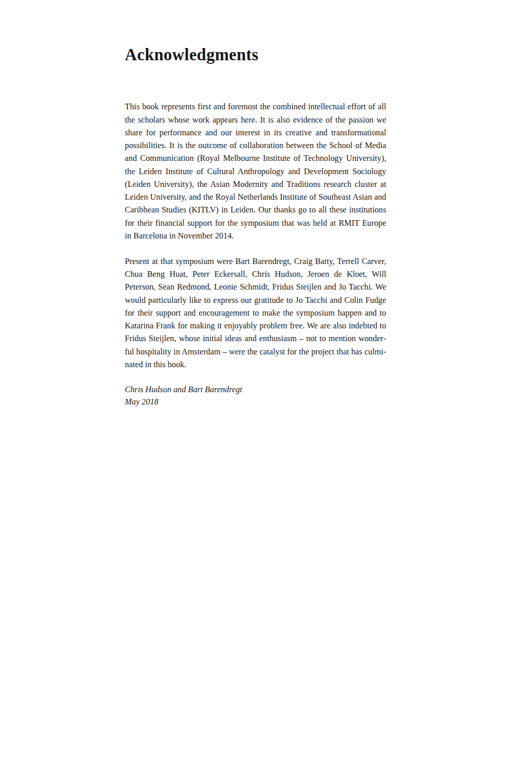Acknowledgments
This book represents first and foremost the combined intellectual effort of all the scholars whose work appears here. It is also evidence of the passion we share for performance and our interest in its creative and transformational possibilities. It is the outcome of collaboration between the School of Media and Communication (Royal Melbourne Institute of Technology University), the Leiden Institute of Cultural Anthropology and Development Sociology (Leiden University), the Asian Modernity and Traditions research cluster at Leiden University, and the Royal Netherlands Institute of Southeast Asian and Caribbean Studies (KITLV) in Leiden. Our thanks go to all these institutions for their financial support for the symposium that was held at RMIT Europe in Barcelona in November 2014.
Present at that symposium were Bart Barendregt, Craig Batty, Terrell Carver, Chua Beng Huat, Peter Eckersall, Chris Hudson, Jeroen de Kloet, Will Peterson, Sean Redmond, Leonie Schmidt, Fridus Steijlen and Jo Tacchi. We would particularly like to express our gratitude to Jo Tacchi and Colin Fudge for their support and encouragement to make the symposium happen and to Katarina Frank for making it enjoyably problem free. We are also indebted to Fridus Steijlen, whose initial ideas and enthusiasm – not to mention wonderful hospitality in Amsterdam – were the catalyst for the project that has culminated in this book.
Chris Hudson and Bart Barendregt
May 2018